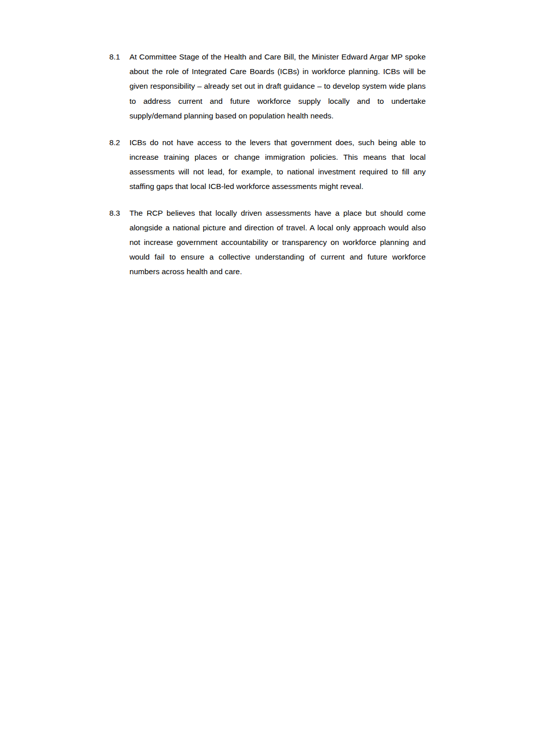8.1 At Committee Stage of the Health and Care Bill, the Minister Edward Argar MP spoke about the role of Integrated Care Boards (ICBs) in workforce planning. ICBs will be given responsibility – already set out in draft guidance – to develop system wide plans to address current and future workforce supply locally and to undertake supply/demand planning based on population health needs.
8.2 ICBs do not have access to the levers that government does, such being able to increase training places or change immigration policies. This means that local assessments will not lead, for example, to national investment required to fill any staffing gaps that local ICB-led workforce assessments might reveal.
8.3 The RCP believes that locally driven assessments have a place but should come alongside a national picture and direction of travel. A local only approach would also not increase government accountability or transparency on workforce planning and would fail to ensure a collective understanding of current and future workforce numbers across health and care.